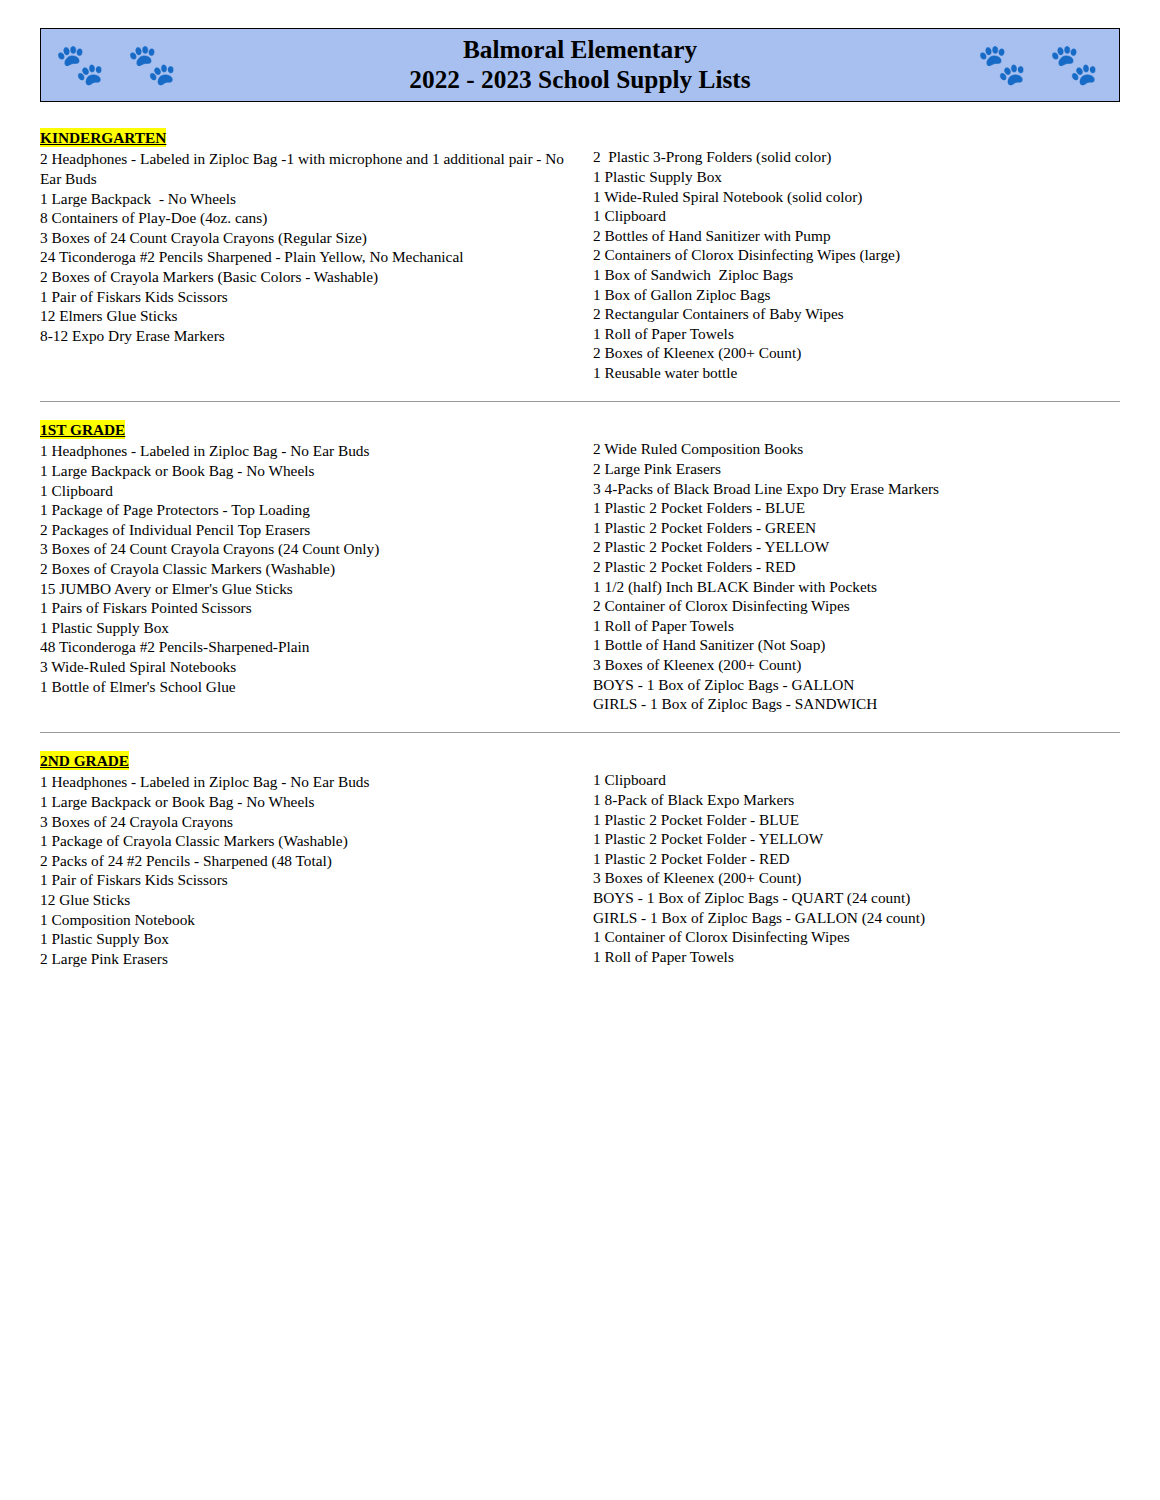🐾 🐾
Balmoral Elementary
2022 - 2023 School Supply Lists
🐾 🐾
KINDERGARTEN
2 Headphones - Labeled in Ziploc Bag -1 with microphone and 1 additional pair - No Ear Buds
1 Large Backpack - No Wheels
8 Containers of Play-Doe (4oz. cans)
3 Boxes of 24 Count Crayola Crayons (Regular Size)
24 Ticonderoga #2 Pencils Sharpened - Plain Yellow, No Mechanical
2 Boxes of Crayola Markers (Basic Colors - Washable)
1 Pair of Fiskars Kids Scissors
12 Elmers Glue Sticks
8-12 Expo Dry Erase Markers
2 Plastic 3-Prong Folders (solid color)
1 Plastic Supply Box
1 Wide-Ruled Spiral Notebook (solid color)
1 Clipboard
2 Bottles of Hand Sanitizer with Pump
2 Containers of Clorox Disinfecting Wipes (large)
1 Box of Sandwich Ziploc Bags
1 Box of Gallon Ziploc Bags
2 Rectangular Containers of Baby Wipes
1 Roll of Paper Towels
2 Boxes of Kleenex (200+ Count)
1 Reusable water bottle
1ST GRADE
1 Headphones - Labeled in Ziploc Bag - No Ear Buds
1 Large Backpack or Book Bag - No Wheels
1 Clipboard
1 Package of Page Protectors - Top Loading
2 Packages of Individual Pencil Top Erasers
3 Boxes of 24 Count Crayola Crayons (24 Count Only)
2 Boxes of Crayola Classic Markers (Washable)
15 JUMBO Avery or Elmer's Glue Sticks
1 Pairs of Fiskars Pointed Scissors
1 Plastic Supply Box
48 Ticonderoga #2 Pencils-Sharpened-Plain
3 Wide-Ruled Spiral Notebooks
1 Bottle of Elmer's School Glue
2 Wide Ruled Composition Books
2 Large Pink Erasers
3 4-Packs of Black Broad Line Expo Dry Erase Markers
1 Plastic 2 Pocket Folders - BLUE
1 Plastic 2 Pocket Folders - GREEN
2 Plastic 2 Pocket Folders - YELLOW
2 Plastic 2 Pocket Folders - RED
1 1/2 (half) Inch BLACK Binder with Pockets
2 Container of Clorox Disinfecting Wipes
1 Roll of Paper Towels
1 Bottle of Hand Sanitizer (Not Soap)
3 Boxes of Kleenex (200+ Count)
BOYS - 1 Box of Ziploc Bags - GALLON
GIRLS - 1 Box of Ziploc Bags - SANDWICH
2ND GRADE
1 Headphones - Labeled in Ziploc Bag - No Ear Buds
1 Large Backpack or Book Bag - No Wheels
3 Boxes of 24 Crayola Crayons
1 Package of Crayola Classic Markers (Washable)
2 Packs of 24 #2 Pencils - Sharpened (48 Total)
1 Pair of Fiskars Kids Scissors
12 Glue Sticks
1 Composition Notebook
1 Plastic Supply Box
2 Large Pink Erasers
1 Clipboard
1 8-Pack of Black Expo Markers
1 Plastic 2 Pocket Folder - BLUE
1 Plastic 2 Pocket Folder - YELLOW
1 Plastic 2 Pocket Folder - RED
3 Boxes of Kleenex (200+ Count)
BOYS - 1 Box of Ziploc Bags - QUART (24 count)
GIRLS - 1 Box of Ziploc Bags - GALLON (24 count)
1 Container of Clorox Disinfecting Wipes
1 Roll of Paper Towels